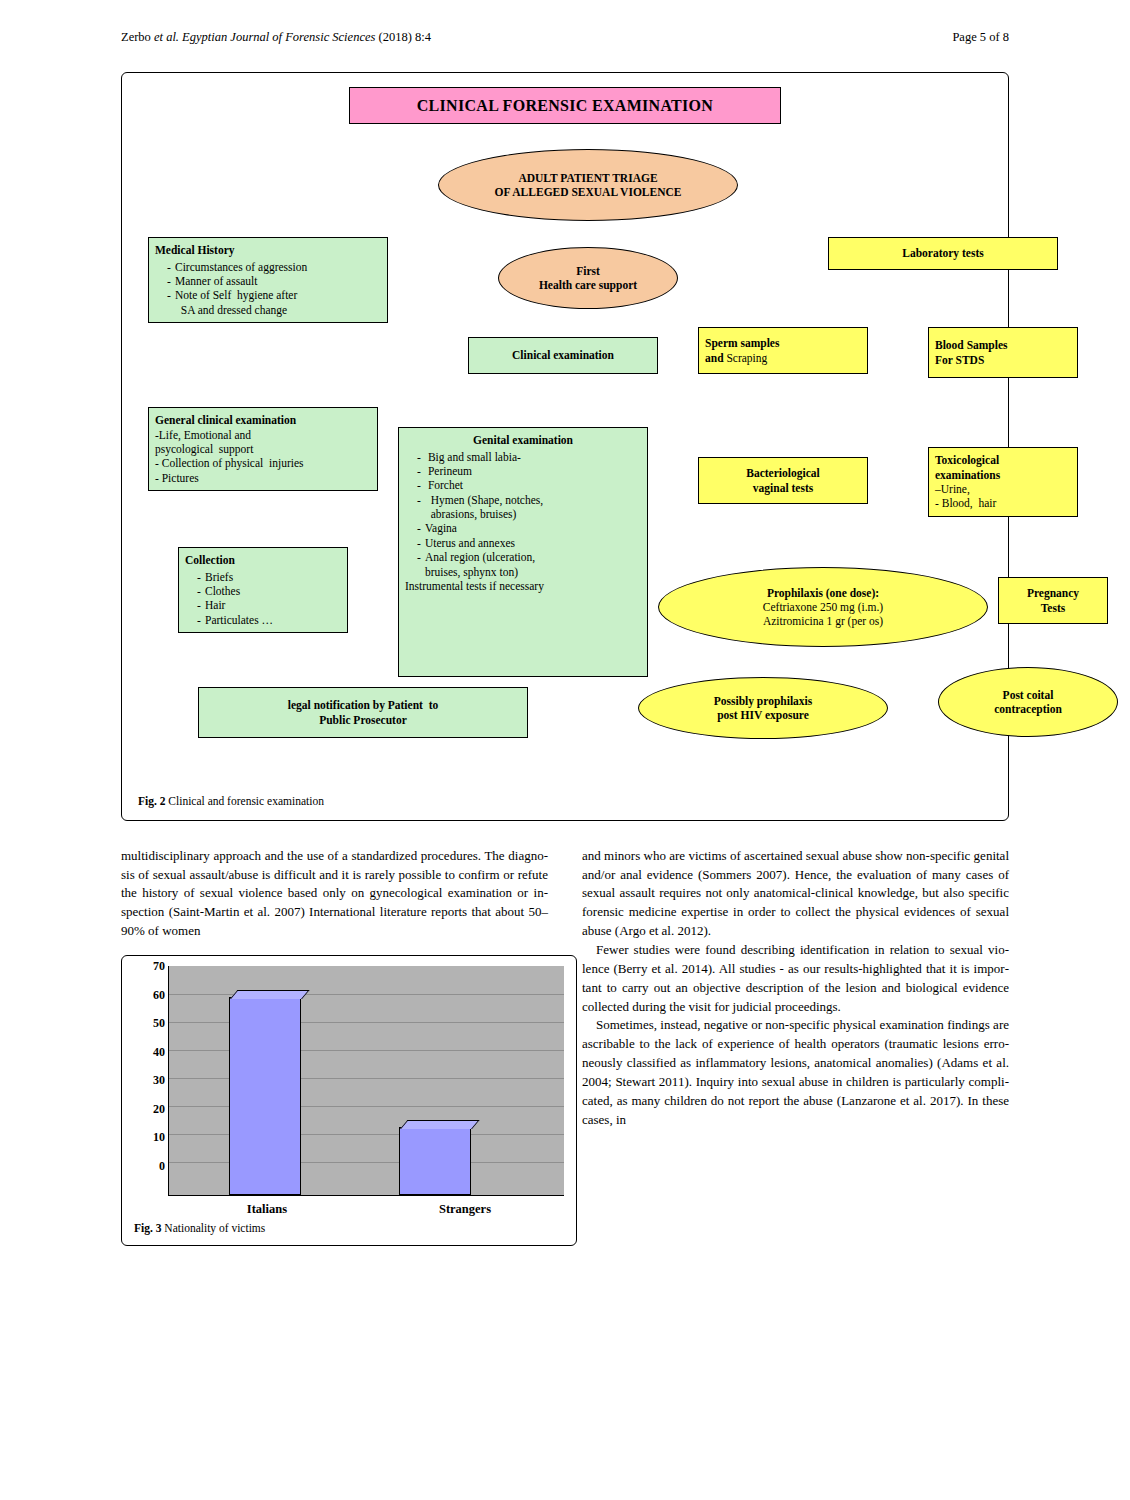Zerbo et al. Egyptian Journal of Forensic Sciences (2018) 8:4
Page 5 of 8
CLINICAL FORENSIC EXAMINATION
ADULT PATIENT TRIAGE
OF ALLEGED SEXUAL VIOLENCE
First
Health care support
Medical History
Circumstances of aggression
Manner of assault
Note of Self hygiene after
SA and dressed change
Laboratory tests
Clinical examination
Sperm samples
and Scraping
Blood Samples
For STDS
General clinical examination
-Life, Emotional and
psycological support
- Collection of physical injuries
- Pictures
Genital examination
Big and small labia-
Perineum
Forchet
Hymen (Shape, notches,
abrasions, bruises)
Vagina
Uterus and annexes
Anal region (ulceration,
bruises, sphynx ton)
Instrumental tests if necessary
Bacteriological
vaginal tests
Toxicological
examinations
–Urine,
- Blood, hair
Collection
Briefs
Clothes
Hair
Particulates …
Prophilaxis (one dose):
Ceftriaxone 250 mg (i.m.)
Azitromicina 1 gr (per os)
Pregnancy
Tests
legal notification by Patient to
Public Prosecutor
Possibly prophilaxis
post HIV exposure
Post coital
contraception
Fig. 2 Clinical and forensic examination
multidisciplinary approach and the use of a standardized procedures. The diagnosis of sexual assault/abuse is difficult and it is rarely possible to confirm or refute the history of sexual violence based only on gynecological examination or inspection (Saint-Martin et al. 2007) International literature reports that about 50–90% of women
70
60
50
40
30
20
10
0
Italians Strangers
Fig. 3 Nationality of victims
and minors who are victims of ascertained sexual abuse show non-specific genital and/or anal evidence (Sommers 2007). Hence, the evaluation of many cases of sexual assault requires not only anatomical-clinical knowledge, but also specific forensic medicine expertise in order to collect the physical evidences of sexual abuse (Argo et al. 2012).
Fewer studies were found describing identification in relation to sexual violence (Berry et al. 2014). All studies - as our results-highlighted that it is important to carry out an objective description of the lesion and biological evidence collected during the visit for judicial proceedings.
Sometimes, instead, negative or non-specific physical examination findings are ascribable to the lack of experience of health operators (traumatic lesions erroneously classified as inflammatory lesions, anatomical anomalies) (Adams et al. 2004; Stewart 2011). Inquiry into sexual abuse in children is particularly complicated, as many children do not report the abuse (Lanzarone et al. 2017). In these cases, in